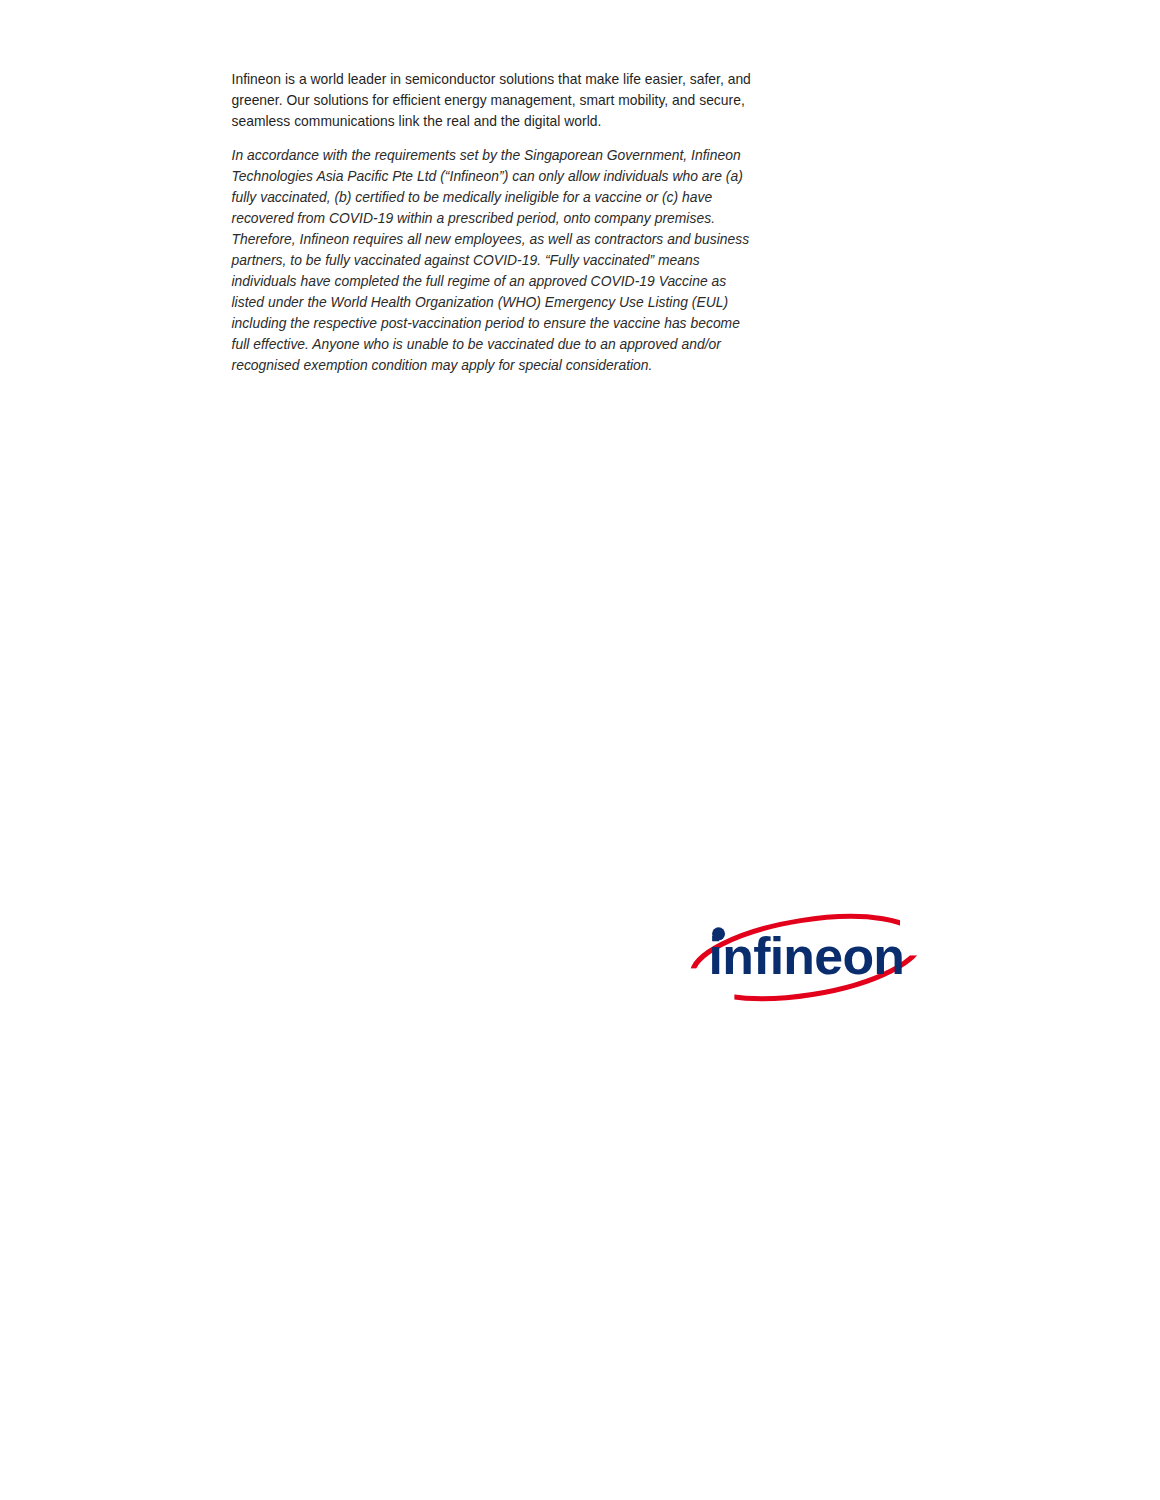Infineon is a world leader in semiconductor solutions that make life easier, safer, and greener. Our solutions for efficient energy management, smart mobility, and secure, seamless communications link the real and the digital world.
In accordance with the requirements set by the Singaporean Government, Infineon Technologies Asia Pacific Pte Ltd (“Infineon”) can only allow individuals who are (a) fully vaccinated, (b) certified to be medically ineligible for a vaccine or (c) have recovered from COVID-19 within a prescribed period, onto company premises. Therefore, Infineon requires all new employees, as well as contractors and business partners, to be fully vaccinated against COVID-19. “Fully vaccinated” means individuals have completed the full regime of an approved COVID-19 Vaccine as listed under the World Health Organization (WHO) Emergency Use Listing (EUL) including the respective post-vaccination period to ensure the vaccine has become full effective. Anyone who is unable to be vaccinated due to an approved and/or recognised exemption condition may apply for special consideration.
Infineon infineon